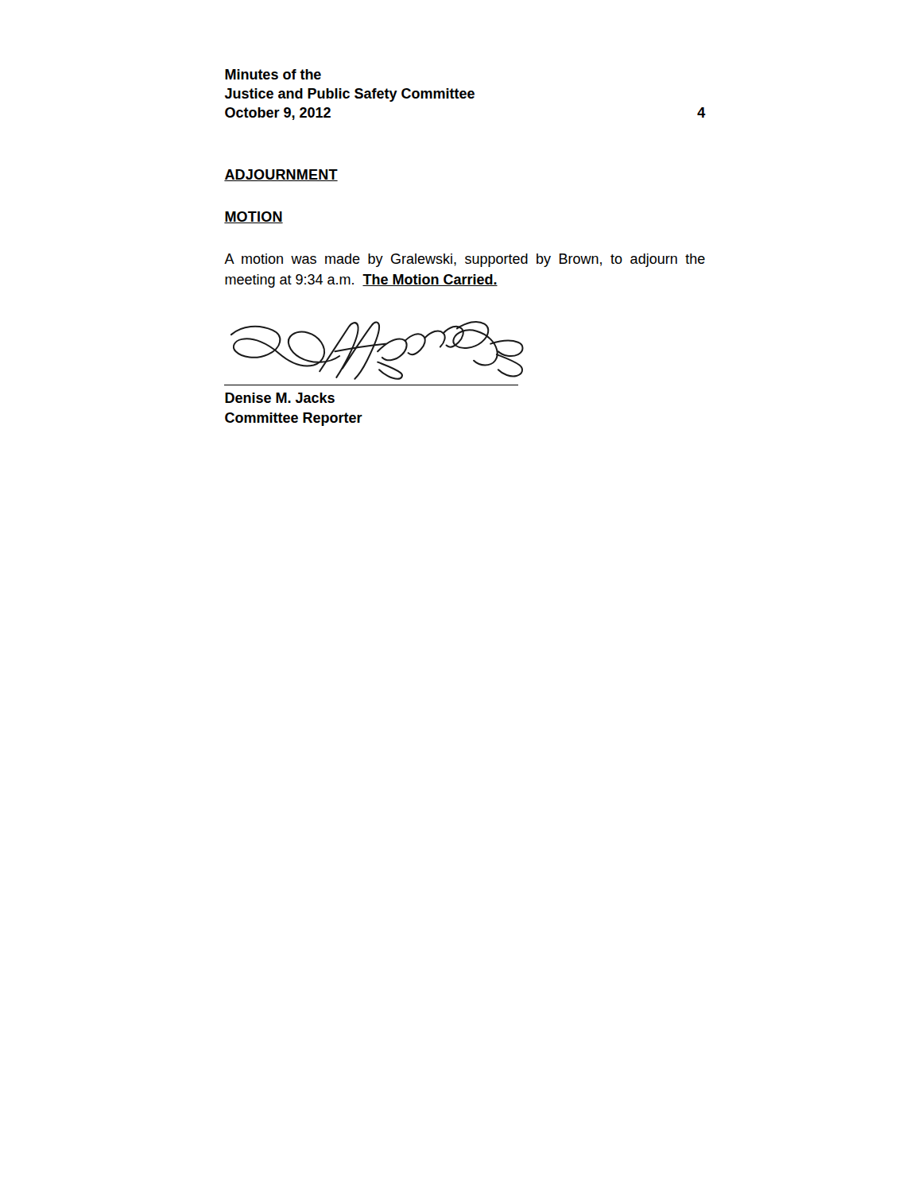Minutes of the
Justice and Public Safety Committee
October 9, 2012 4
ADJOURNMENT
MOTION
A motion was made by Gralewski, supported by Brown, to adjourn the meeting at 9:34 a.m. The Motion Carried.
Denise M. Jacks
Committee Reporter